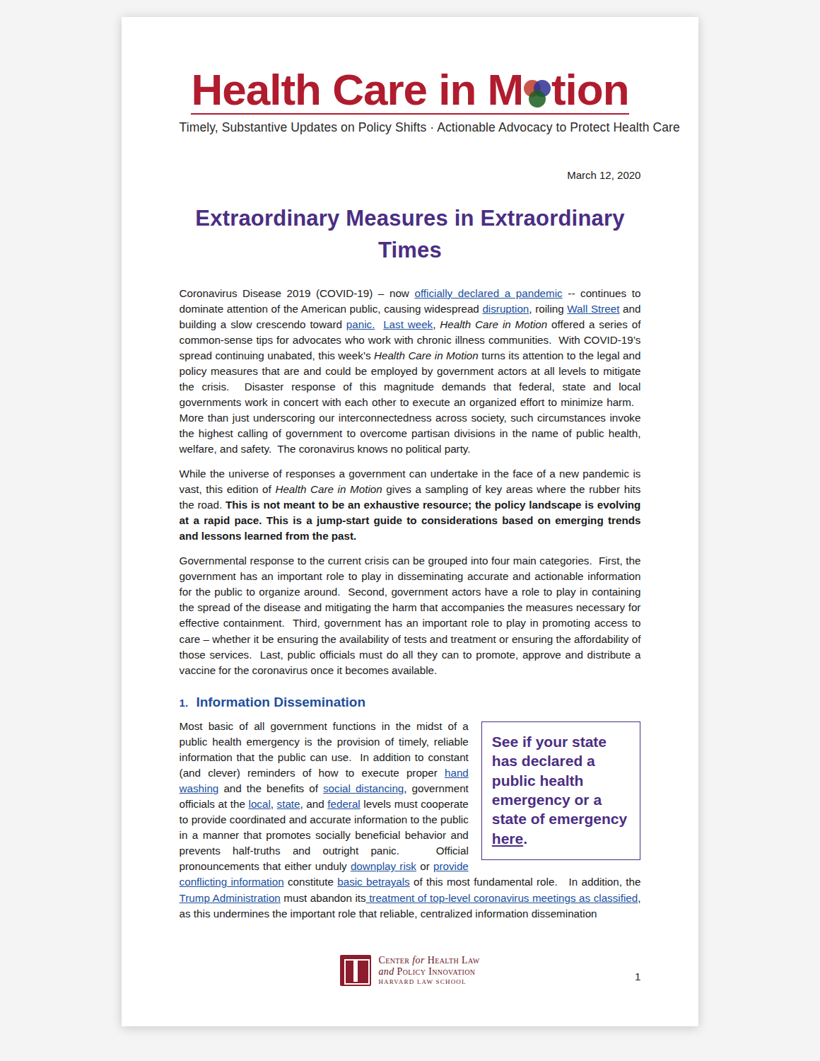Health Care in M tion
Timely, Substantive Updates on Policy Shifts · Actionable Advocacy to Protect Health Care
March 12, 2020
Extraordinary Measures in Extraordinary Times
Coronavirus Disease 2019 (COVID-19) – now officially declared a pandemic -- continues to dominate attention of the American public, causing widespread disruption, roiling Wall Street and building a slow crescendo toward panic. Last week, Health Care in Motion offered a series of common-sense tips for advocates who work with chronic illness communities. With COVID-19’s spread continuing unabated, this week’s Health Care in Motion turns its attention to the legal and policy measures that are and could be employed by government actors at all levels to mitigate the crisis. Disaster response of this magnitude demands that federal, state and local governments work in concert with each other to execute an organized effort to minimize harm. More than just underscoring our interconnectedness across society, such circumstances invoke the highest calling of government to overcome partisan divisions in the name of public health, welfare, and safety. The coronavirus knows no political party.
While the universe of responses a government can undertake in the face of a new pandemic is vast, this edition of Health Care in Motion gives a sampling of key areas where the rubber hits the road. This is not meant to be an exhaustive resource; the policy landscape is evolving at a rapid pace. This is a jump-start guide to considerations based on emerging trends and lessons learned from the past.
Governmental response to the current crisis can be grouped into four main categories. First, the government has an important role to play in disseminating accurate and actionable information for the public to organize around. Second, government actors have a role to play in containing the spread of the disease and mitigating the harm that accompanies the measures necessary for effective containment. Third, government has an important role to play in promoting access to care – whether it be ensuring the availability of tests and treatment or ensuring the affordability of those services. Last, public officials must do all they can to promote, approve and distribute a vaccine for the coronavirus once it becomes available.
1. Information Dissemination
See if your state has declared a public health emergency or a state of emergency here.
Most basic of all government functions in the midst of a public health emergency is the provision of timely, reliable information that the public can use. In addition to constant (and clever) reminders of how to execute proper hand washing and the benefits of social distancing, government officials at the local, state, and federal levels must cooperate to provide coordinated and accurate information to the public in a manner that promotes socially beneficial behavior and prevents half-truths and outright panic. Official pronouncements that either unduly downplay risk or provide conflicting information constitute basic betrayals of this most fundamental role. In addition, the Trump Administration must abandon its treatment of top-level coronavirus meetings as classified, as this undermines the important role that reliable, centralized information dissemination
Center for Health Law
and Policy Innovation
HARVARD LAW SCHOOL
1